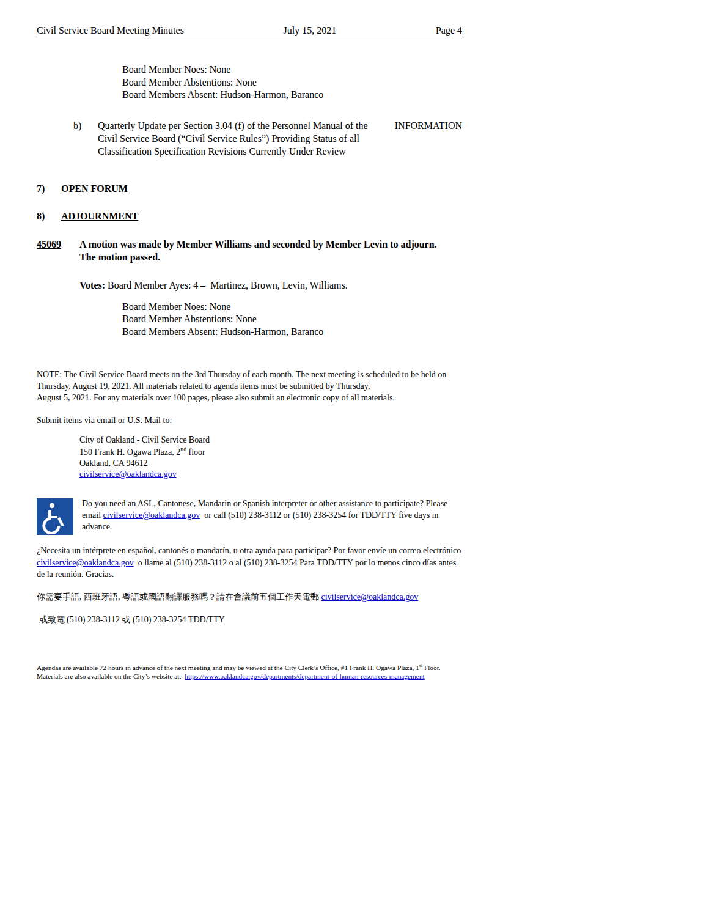Civil Service Board Meeting Minutes
July 15, 2021
Page 4
Board Member Noes: None
Board Member Abstentions: None
Board Members Absent: Hudson-Harmon, Baranco
b)
Quarterly Update per Section 3.04 (f) of the Personnel Manual of the Civil Service Board (“Civil Service Rules”) Providing Status of all Classification Specification Revisions Currently Under Review
INFORMATION
7) OPEN FORUM
8) ADJOURNMENT
45069
A motion was made by Member Williams and seconded by Member Levin to adjourn. The motion passed.
Votes: Board Member Ayes: 4 – Martinez, Brown, Levin, Williams.
Board Member Noes: None
Board Member Abstentions: None
Board Members Absent: Hudson-Harmon, Baranco
NOTE: The Civil Service Board meets on the 3rd Thursday of each month. The next meeting is scheduled to be held on Thursday, August 19, 2021. All materials related to agenda items must be submitted by Thursday,
August 5, 2021. For any materials over 100 pages, please also submit an electronic copy of all materials.
Submit items via email or U.S. Mail to:
City of Oakland - Civil Service Board
150 Frank H. Ogawa Plaza, 2nd floor
Oakland, CA 94612
civilservice@oaklandca.gov
Do you need an ASL, Cantonese, Mandarin or Spanish interpreter or other assistance to participate? Please email civilservice@oaklandca.gov or call (510) 238-3112 or (510) 238-3254 for TDD/TTY five days in advance.
¿Necesita un intérprete en español, cantonés o mandarín, u otra ayuda para participar? Por favor envíe un correo electrónico civilservice@oaklandca.gov o llame al (510) 238-3112 o al (510) 238-3254 Para TDD/TTY por lo menos cinco días antes de la reunión. Gracias.
你需要手語, 西班牙語, 粵語或國語翻譯服務嗎？請在會議前五個工作天電郵 civilservice@oaklandca.gov
或致電 (510) 238-3112 或 (510) 238-3254 TDD/TTY
Agendas are available 72 hours in advance of the next meeting and may be viewed at the City Clerk’s Office, #1 Frank H. Ogawa Plaza, 1st Floor. Materials are also available on the City’s website at: https://www.oaklandca.gov/departments/department-of-human-resources-management